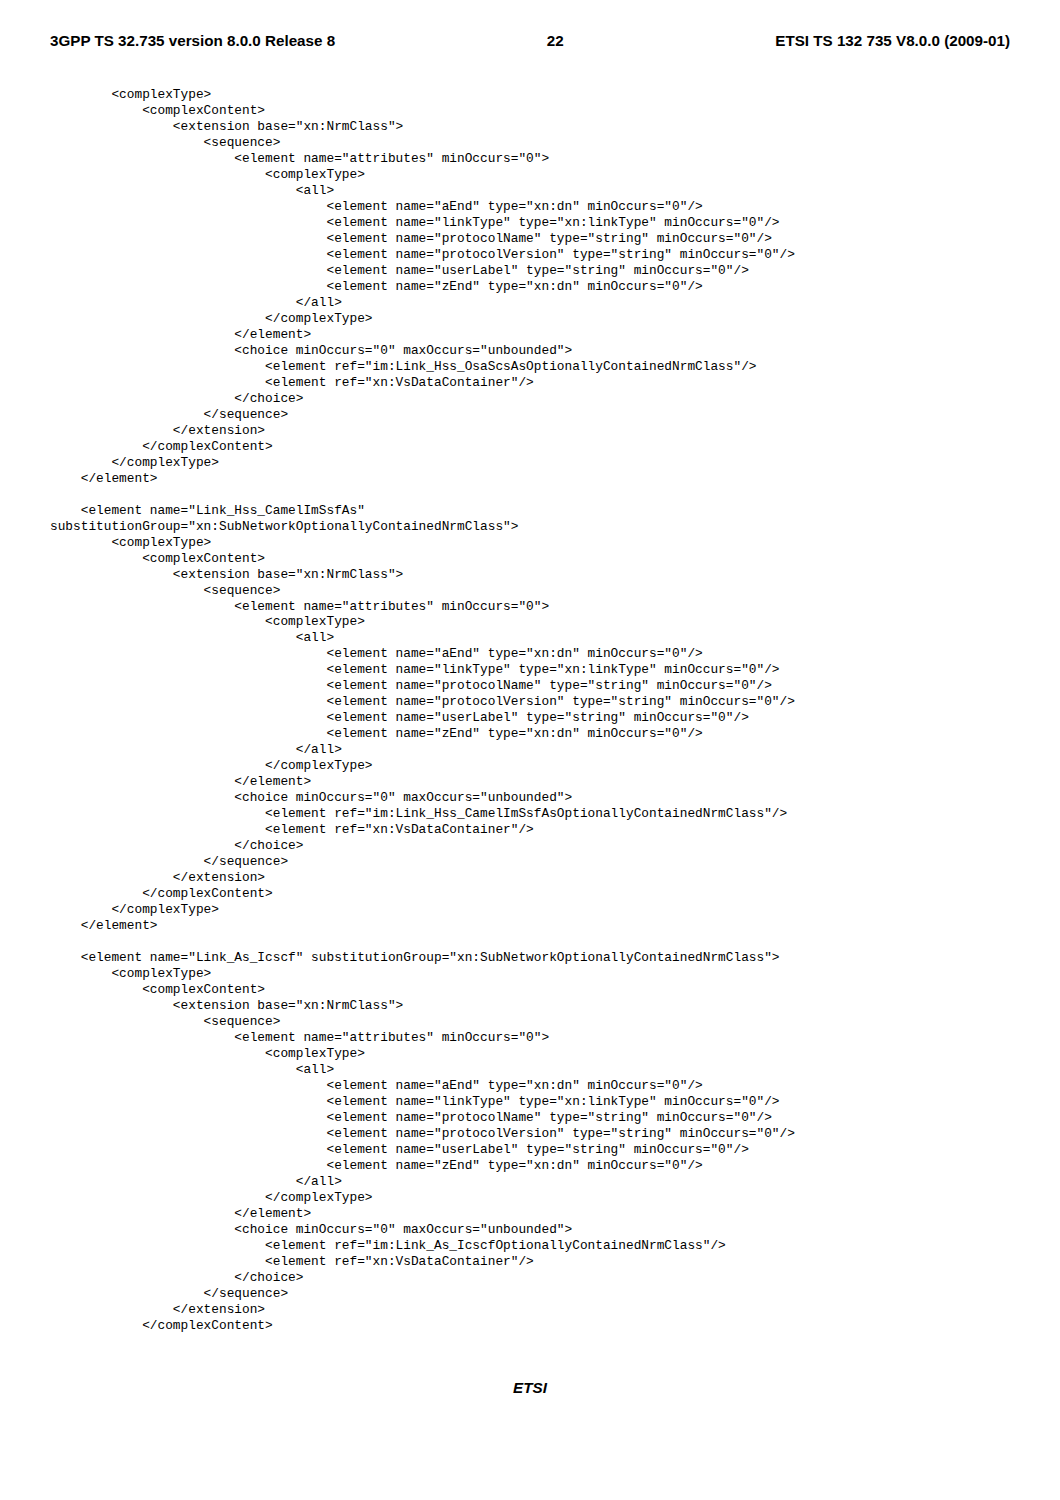3GPP TS 32.735 version 8.0.0 Release 8 22 ETSI TS 132 735 V8.0.0 (2009-01)
        <complexType>
            <complexContent>
                <extension base="xn:NrmClass">
                    <sequence>
                        <element name="attributes" minOccurs="0">
                            <complexType>
                                <all>
                                    <element name="aEnd" type="xn:dn" minOccurs="0"/>
                                    <element name="linkType" type="xn:linkType" minOccurs="0"/>
                                    <element name="protocolName" type="string" minOccurs="0"/>
                                    <element name="protocolVersion" type="string" minOccurs="0"/>
                                    <element name="userLabel" type="string" minOccurs="0"/>
                                    <element name="zEnd" type="xn:dn" minOccurs="0"/>
                                </all>
                            </complexType>
                        </element>
                        <choice minOccurs="0" maxOccurs="unbounded">
                            <element ref="im:Link_Hss_OsaScsAsOptionallyContainedNrmClass"/>
                            <element ref="xn:VsDataContainer"/>
                        </choice>
                    </sequence>
                </extension>
            </complexContent>
        </complexType>
    </element>

    <element name="Link_Hss_CamelImSsfAs"
substitutionGroup="xn:SubNetworkOptionallyContainedNrmClass">
        <complexType>
            <complexContent>
                <extension base="xn:NrmClass">
                    <sequence>
                        <element name="attributes" minOccurs="0">
                            <complexType>
                                <all>
                                    <element name="aEnd" type="xn:dn" minOccurs="0"/>
                                    <element name="linkType" type="xn:linkType" minOccurs="0"/>
                                    <element name="protocolName" type="string" minOccurs="0"/>
                                    <element name="protocolVersion" type="string" minOccurs="0"/>
                                    <element name="userLabel" type="string" minOccurs="0"/>
                                    <element name="zEnd" type="xn:dn" minOccurs="0"/>
                                </all>
                            </complexType>
                        </element>
                        <choice minOccurs="0" maxOccurs="unbounded">
                            <element ref="im:Link_Hss_CamelImSsfAsOptionallyContainedNrmClass"/>
                            <element ref="xn:VsDataContainer"/>
                        </choice>
                    </sequence>
                </extension>
            </complexContent>
        </complexType>
    </element>

    <element name="Link_As_Icscf" substitutionGroup="xn:SubNetworkOptionallyContainedNrmClass">
        <complexType>
            <complexContent>
                <extension base="xn:NrmClass">
                    <sequence>
                        <element name="attributes" minOccurs="0">
                            <complexType>
                                <all>
                                    <element name="aEnd" type="xn:dn" minOccurs="0"/>
                                    <element name="linkType" type="xn:linkType" minOccurs="0"/>
                                    <element name="protocolName" type="string" minOccurs="0"/>
                                    <element name="protocolVersion" type="string" minOccurs="0"/>
                                    <element name="userLabel" type="string" minOccurs="0"/>
                                    <element name="zEnd" type="xn:dn" minOccurs="0"/>
                                </all>
                            </complexType>
                        </element>
                        <choice minOccurs="0" maxOccurs="unbounded">
                            <element ref="im:Link_As_IcscfOptionallyContainedNrmClass"/>
                            <element ref="xn:VsDataContainer"/>
                        </choice>
                    </sequence>
                </extension>
            </complexContent>
ETSI